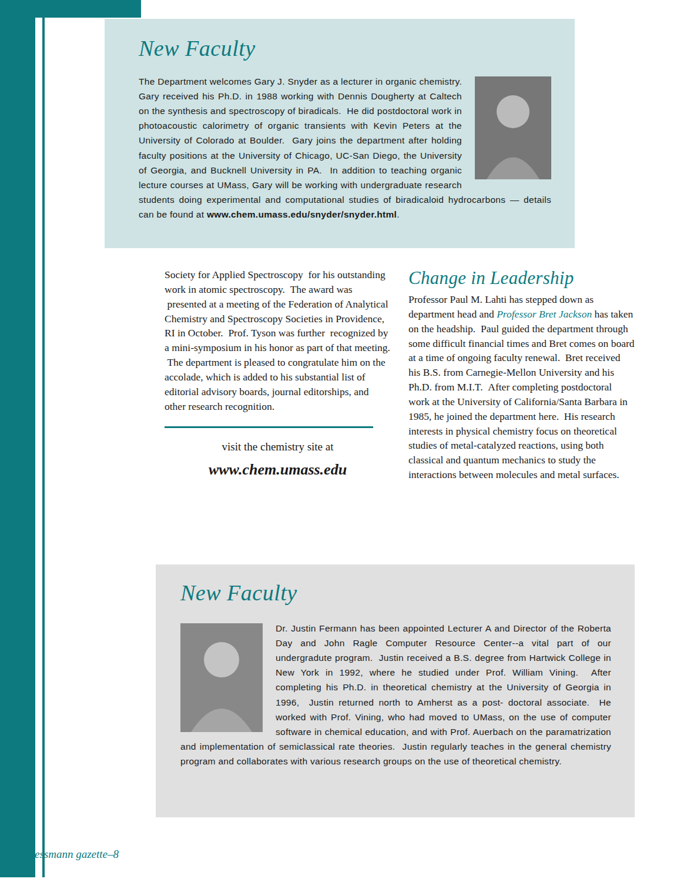New Faculty
The Department welcomes Gary J. Snyder as a lecturer in organic chemistry. Gary received his Ph.D. in 1988 working with Dennis Dougherty at Caltech on the synthesis and spectroscopy of biradicals. He did postdoctoral work in photoacoustic calorimetry of organic transients with Kevin Peters at the University of Colorado at Boulder. Gary joins the department after holding faculty positions at the University of Chicago, UC-San Diego, the University of Georgia, and Bucknell University in PA. In addition to teaching organic lecture courses at UMass, Gary will be working with undergraduate research students doing experimental and computational studies of biradicaloid hydrocarbons — details can be found at www.chem.umass.edu/snyder/snyder.html.
Society for Applied Spectroscopy for his outstanding work in atomic spectroscopy. The award was presented at a meeting of the Federation of Analytical Chemistry and Spectroscopy Societies in Providence, RI in October. Prof. Tyson was further recognized by a mini-symposium in his honor as part of that meeting. The department is pleased to congratulate him on the accolade, which is added to his substantial list of editorial advisory boards, journal editorships, and other research recognition.
visit the chemistry site at www.chem.umass.edu
Change in Leadership
Professor Paul M. Lahti has stepped down as department head and Professor Bret Jackson has taken on the headship. Paul guided the department through some difficult financial times and Bret comes on board at a time of ongoing faculty renewal. Bret received his B.S. from Carnegie-Mellon University and his Ph.D. from M.I.T. After completing postdoctoral work at the University of California/Santa Barbara in 1985, he joined the department here. His research interests in physical chemistry focus on theoretical studies of metal-catalyzed reactions, using both classical and quantum mechanics to study the interactions between molecules and metal surfaces.
New Faculty
Dr. Justin Fermann has been appointed Lecturer A and Director of the Roberta Day and John Ragle Computer Resource Center--a vital part of our undergradute program. Justin received a B.S. degree from Hartwick College in New York in 1992, where he studied under Prof. William Vining. After completing his Ph.D. in theoretical chemistry at the University of Georgia in 1996, Justin returned north to Amherst as a post- doctoral associate. He worked with Prof. Vining, who had moved to UMass, on the use of computer software in chemical education, and with Prof. Auerbach on the paramatrization and implementation of semiclassical rate theories. Justin regularly teaches in the general chemistry program and collaborates with various research groups on the use of theoretical chemistry.
goessmann gazette–8